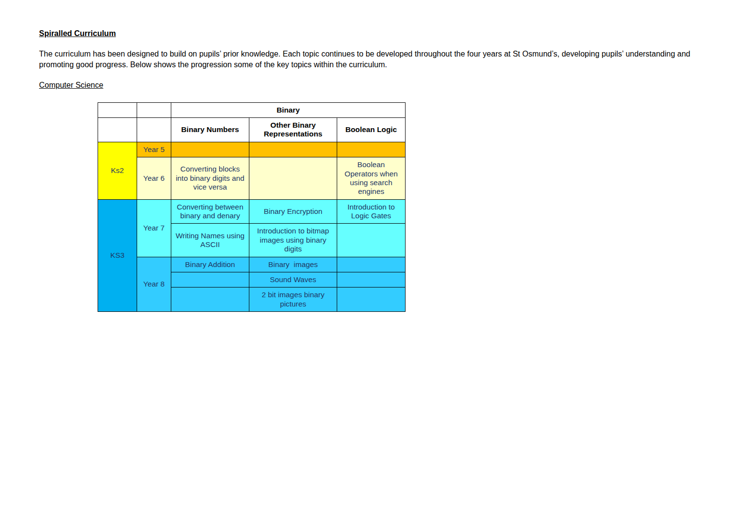Spiralled Curriculum
The curriculum has been designed to build on pupils’ prior knowledge. Each topic continues to be developed throughout the four years at St Osmund’s, developing pupils’ understanding and promoting good progress. Below shows the progression some of the key topics within the curriculum.
Computer Science
| | | Binary |
| | | Binary Numbers | Other Binary Representations | Boolean Logic |
| Ks2 | Year 5 | | | |
| Year 6 | Converting blocks into binary digits and vice versa | | Boolean Operators when using search engines |
| KS3 | Year 7 | Converting between binary and denary | Binary Encryption | Introduction to Logic Gates |
| Writing Names using ASCII | Introduction to bitmap images using binary digits | |
| Year 8 | Binary Addition | Binary images | |
| | Sound Waves | |
| | 2 bit images binary pictures | |